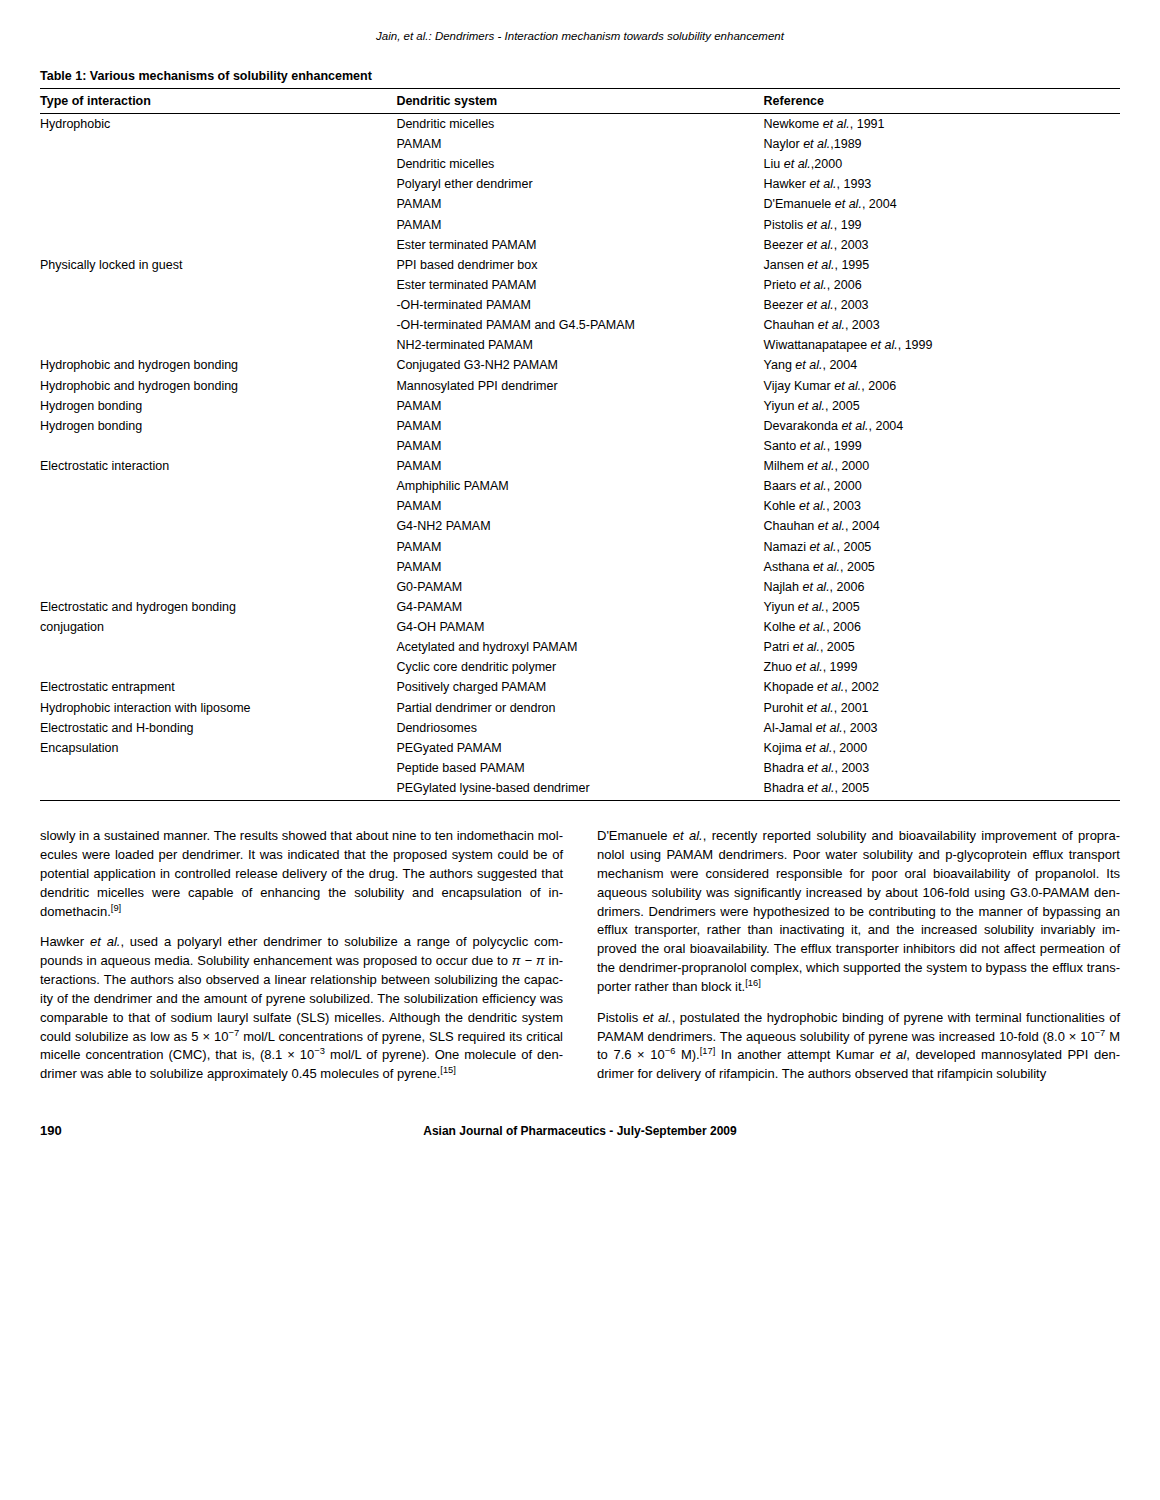Jain, et al.: Dendrimers - Interaction mechanism towards solubility enhancement
Table 1: Various mechanisms of solubility enhancement
| Type of interaction | Dendritic system | Reference |
| --- | --- | --- |
| Hydrophobic | Dendritic micelles | Newkome et al. , 1991 |
| | PAMAM | Naylor et al. ,1989 |
| | Dendritic micelles | Liu et al. ,2000 |
| | Polyaryl ether dendrimer | Hawker et al. , 1993 |
| | PAMAM | D'Emanuele et al. , 2004 |
| | PAMAM | Pistolis et al. , 199 |
| | Ester terminated PAMAM | Beezer et al. , 2003 |
| Physically locked in guest | PPI based dendrimer box | Jansen et al. , 1995 |
| | Ester terminated PAMAM | Prieto et al. , 2006 |
| | -OH-terminated PAMAM | Beezer et al. , 2003 |
| | -OH-terminated PAMAM and G4.5-PAMAM | Chauhan et al. , 2003 |
| | NH2-terminated PAMAM | Wiwattanapatapee et al. , 1999 |
| Hydrophobic and hydrogen bonding | Conjugated G3-NH2 PAMAM | Yang et al. , 2004 |
| Hydrophobic and hydrogen bonding | Mannosylated PPI dendrimer | Vijay Kumar et al. , 2006 |
| Hydrogen bonding | PAMAM | Yiyun et al. , 2005 |
| Hydrogen bonding | PAMAM | Devarakonda et al. , 2004 |
| | PAMAM | Santo et al. , 1999 |
| Electrostatic interaction | PAMAM | Milhem et al. , 2000 |
| | Amphiphilic PAMAM | Baars et al. , 2000 |
| | PAMAM | Kohle et al. , 2003 |
| | G4-NH2 PAMAM | Chauhan et al. , 2004 |
| | PAMAM | Namazi et al. , 2005 |
| | PAMAM | Asthana et al. , 2005 |
| | G0-PAMAM | Najlah et al. , 2006 |
| Electrostatic and hydrogen bonding | G4-PAMAM | Yiyun et al. , 2005 |
| conjugation | G4-OH PAMAM | Kolhe et al. , 2006 |
| | Acetylated and hydroxyl PAMAM | Patri et al. , 2005 |
| | Cyclic core dendritic polymer | Zhuo et al. , 1999 |
| Electrostatic entrapment | Positively charged PAMAM | Khopade et al. , 2002 |
| Hydrophobic interaction with liposome | Partial dendrimer or dendron | Purohit et al. , 2001 |
| Electrostatic and H-bonding | Dendriosomes | Al-Jamal et al. , 2003 |
| Encapsulation | PEGyated PAMAM | Kojima et al. , 2000 |
| | Peptide based PAMAM | Bhadra et al. , 2003 |
| | PEGylated lysine-based dendrimer | Bhadra et al. , 2005 |
slowly in a sustained manner. The results showed that about nine to ten indomethacin molecules were loaded per dendrimer. It was indicated that the proposed system could be of potential application in controlled release delivery of the drug. The authors suggested that dendritic micelles were capable of enhancing the solubility and encapsulation of indomethacin.[9]
Hawker et al., used a polyaryl ether dendrimer to solubilize a range of polycyclic compounds in aqueous media. Solubility enhancement was proposed to occur due to π − π interactions. The authors also observed a linear relationship between solubilizing the capacity of the dendrimer and the amount of pyrene solubilized. The solubilization efficiency was comparable to that of sodium lauryl sulfate (SLS) micelles. Although the dendritic system could solubilize as low as 5 × 10−7 mol/L concentrations of pyrene, SLS required its critical micelle concentration (CMC), that is, (8.1 × 10−3 mol/L of pyrene). One molecule of dendrimer was able to solubilize approximately 0.45 molecules of pyrene.[15]
D'Emanuele et al., recently reported solubility and bioavailability improvement of propranolol using PAMAM dendrimers. Poor water solubility and p-glycoprotein efflux transport mechanism were considered responsible for poor oral bioavailability of propanolol. Its aqueous solubility was significantly increased by about 106-fold using G3.0-PAMAM dendrimers. Dendrimers were hypothesized to be contributing to the manner of bypassing an efflux transporter, rather than inactivating it, and the increased solubility invariably improved the oral bioavailability. The efflux transporter inhibitors did not affect permeation of the dendrimer-propranolol complex, which supported the system to bypass the efflux transporter rather than block it.[16]
Pistolis et al., postulated the hydrophobic binding of pyrene with terminal functionalities of PAMAM dendrimers. The aqueous solubility of pyrene was increased 10-fold (8.0 × 10−7 M to 7.6 × 10−6 M).[17] In another attempt Kumar et al, developed mannosylated PPI dendrimer for delivery of rifampicin. The authors observed that rifampicin solubility
190
Asian Journal of Pharmaceutics - July-September 2009